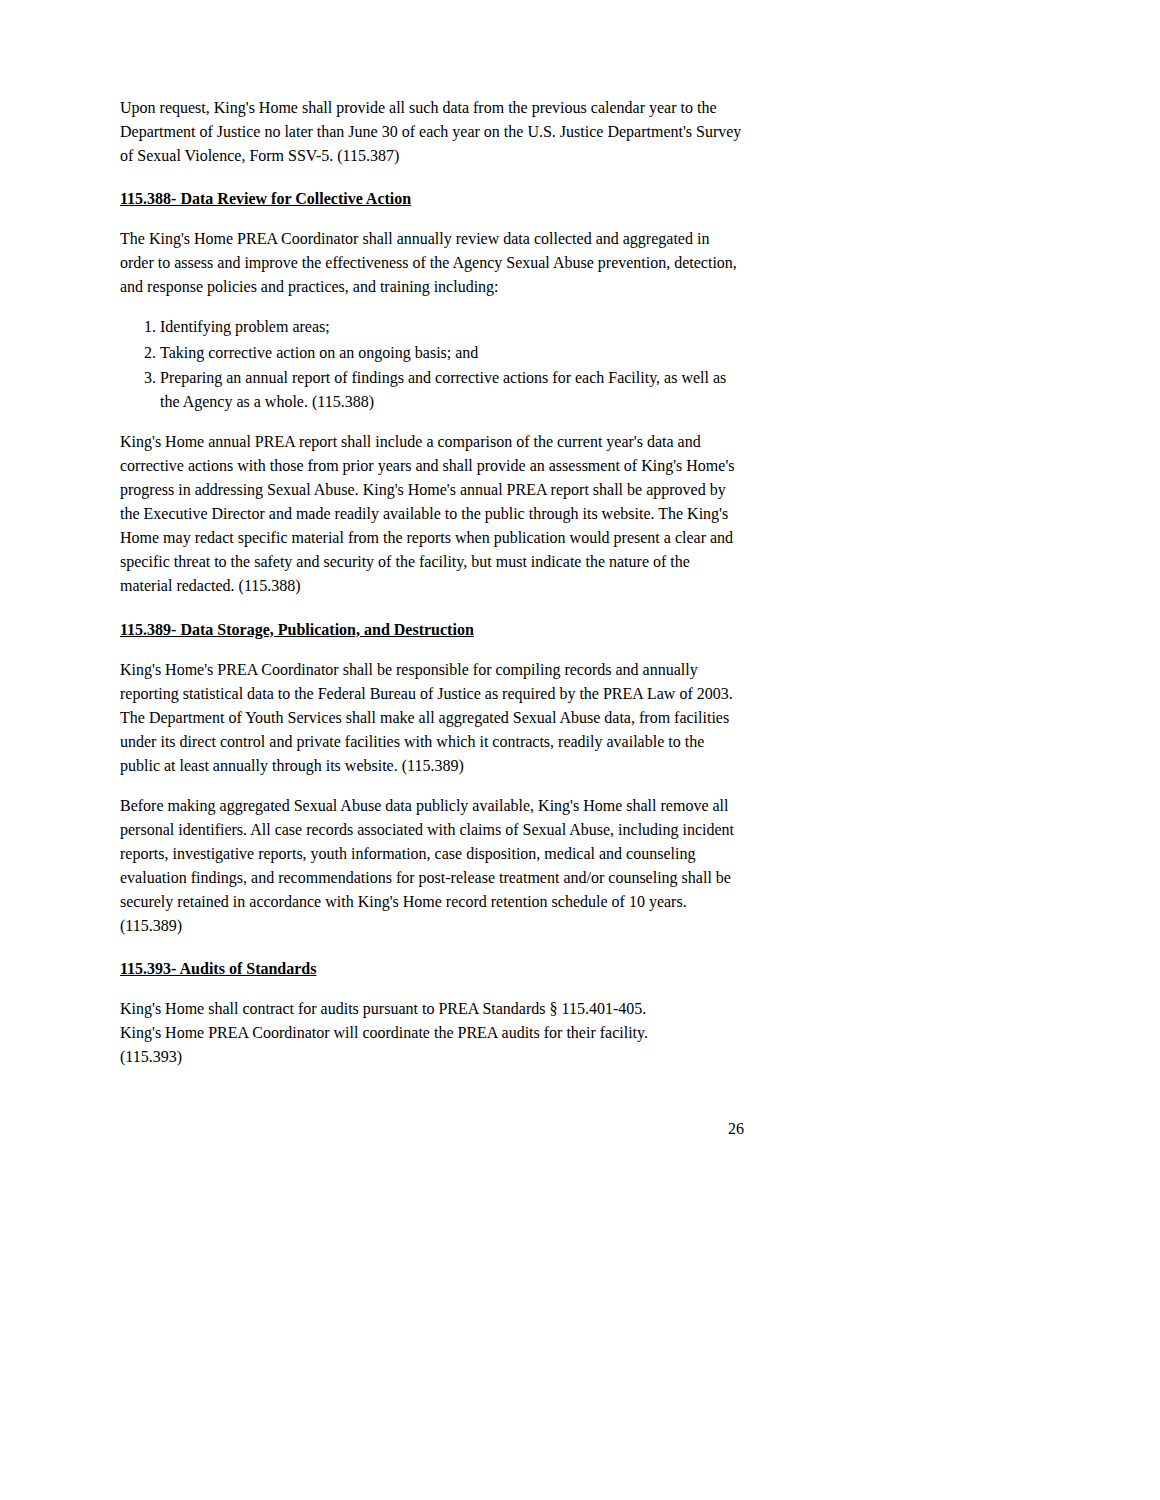Upon request, King's Home shall provide all such data from the previous calendar year to the Department of Justice no later than June 30 of each year on the U.S. Justice Department's Survey of Sexual Violence, Form SSV-5. (115.387)
115.388- Data Review for Collective Action
The King's Home PREA Coordinator shall annually review data collected and aggregated in order to assess and improve the effectiveness of the Agency Sexual Abuse prevention, detection, and response policies and practices, and training including:
Identifying problem areas;
Taking corrective action on an ongoing basis; and
Preparing an annual report of findings and corrective actions for each Facility, as well as the Agency as a whole. (115.388)
King's Home annual PREA report shall include a comparison of the current year's data and corrective actions with those from prior years and shall provide an assessment of King's Home's progress in addressing Sexual Abuse. King's Home's annual PREA report shall be approved by the Executive Director and made readily available to the public through its website. The King's Home may redact specific material from the reports when publication would present a clear and specific threat to the safety and security of the facility, but must indicate the nature of the material redacted. (115.388)
115.389- Data Storage, Publication, and Destruction
King's Home's PREA Coordinator shall be responsible for compiling records and annually reporting statistical data to the Federal Bureau of Justice as required by the PREA Law of 2003. The Department of Youth Services shall make all aggregated Sexual Abuse data, from facilities under its direct control and private facilities with which it contracts, readily available to the public at least annually through its website. (115.389)
Before making aggregated Sexual Abuse data publicly available, King's Home shall remove all personal identifiers. All case records associated with claims of Sexual Abuse, including incident reports, investigative reports, youth information, case disposition, medical and counseling evaluation findings, and recommendations for post-release treatment and/or counseling shall be securely retained in accordance with King's Home record retention schedule of 10 years. (115.389)
115.393- Audits of Standards
King's Home shall contract for audits pursuant to PREA Standards § 115.401-405.
King's Home PREA Coordinator will coordinate the PREA audits for their facility.
(115.393)
26